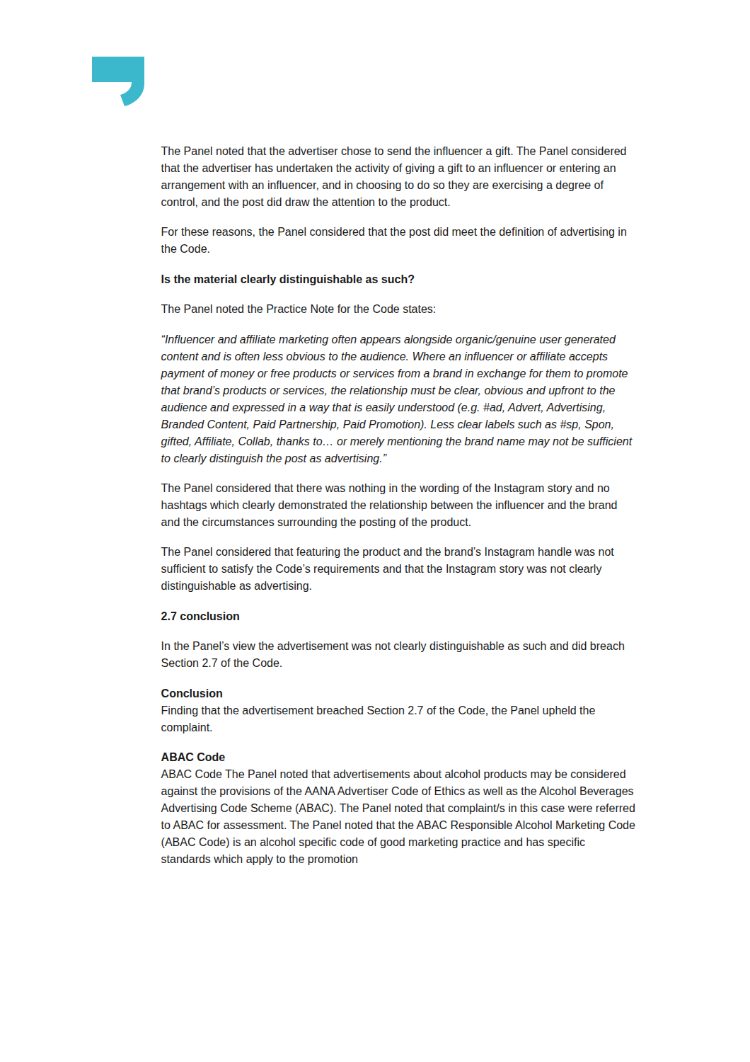The Panel noted that the advertiser chose to send the influencer a gift. The Panel considered that the advertiser has undertaken the activity of giving a gift to an influencer or entering an arrangement with an influencer, and in choosing to do so they are exercising a degree of control, and the post did draw the attention to the product.
For these reasons, the Panel considered that the post did meet the definition of advertising in the Code.
Is the material clearly distinguishable as such?
The Panel noted the Practice Note for the Code states:
“Influencer and affiliate marketing often appears alongside organic/genuine user generated content and is often less obvious to the audience. Where an influencer or affiliate accepts payment of money or free products or services from a brand in exchange for them to promote that brand’s products or services, the relationship must be clear, obvious and upfront to the audience and expressed in a way that is easily understood (e.g. #ad, Advert, Advertising, Branded Content, Paid Partnership, Paid Promotion). Less clear labels such as #sp, Spon, gifted, Affiliate, Collab, thanks to… or merely mentioning the brand name may not be sufficient to clearly distinguish the post as advertising.”
The Panel considered that there was nothing in the wording of the Instagram story and no hashtags which clearly demonstrated the relationship between the influencer and the brand and the circumstances surrounding the posting of the product.
The Panel considered that featuring the product and the brand’s Instagram handle was not sufficient to satisfy the Code’s requirements and that the Instagram story was not clearly distinguishable as advertising.
2.7 conclusion
In the Panel’s view the advertisement was not clearly distinguishable as such and did breach Section 2.7 of the Code.
Conclusion
Finding that the advertisement breached Section 2.7 of the Code, the Panel upheld the complaint.
ABAC Code
ABAC Code The Panel noted that advertisements about alcohol products may be considered against the provisions of the AANA Advertiser Code of Ethics as well as the Alcohol Beverages Advertising Code Scheme (ABAC). The Panel noted that complaint/s in this case were referred to ABAC for assessment. The Panel noted that the ABAC Responsible Alcohol Marketing Code (ABAC Code) is an alcohol specific code of good marketing practice and has specific standards which apply to the promotion